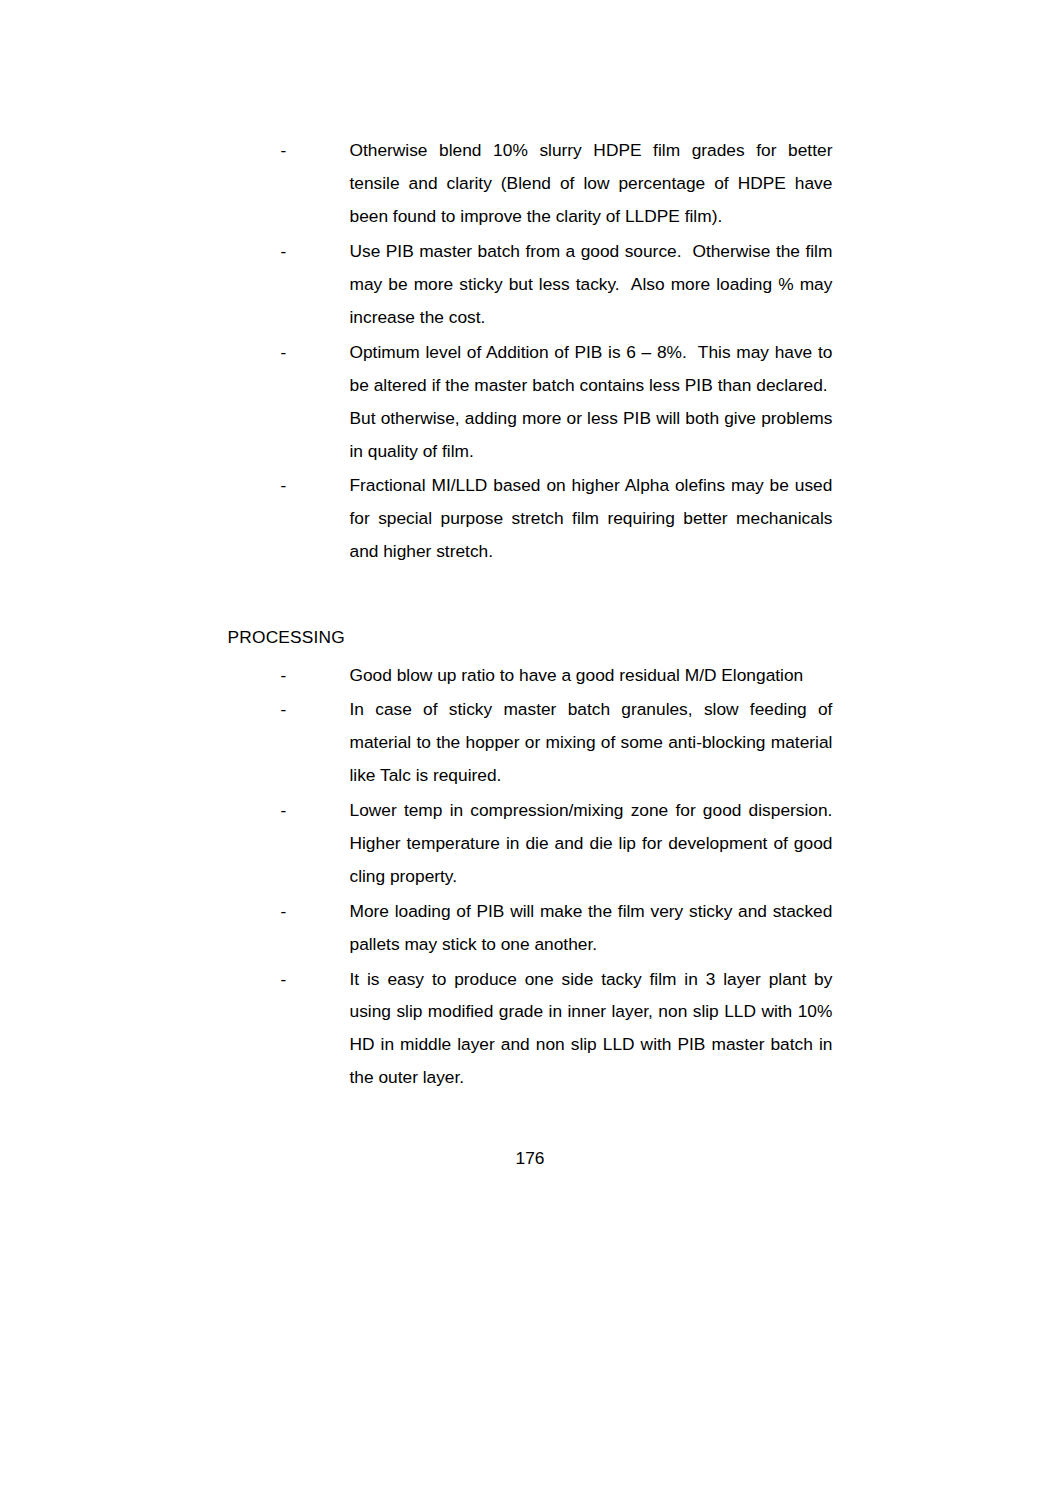Otherwise blend 10% slurry HDPE film grades for better tensile and clarity (Blend of low percentage of HDPE have been found to improve the clarity of LLDPE film).
Use PIB master batch from a good source. Otherwise the film may be more sticky but less tacky. Also more loading % may increase the cost.
Optimum level of Addition of PIB is 6 – 8%. This may have to be altered if the master batch contains less PIB than declared. But otherwise, adding more or less PIB will both give problems in quality of film.
Fractional MI/LLD based on higher Alpha olefins may be used for special purpose stretch film requiring better mechanicals and higher stretch.
Processing
Good blow up ratio to have a good residual M/D Elongation
In case of sticky master batch granules, slow feeding of material to the hopper or mixing of some anti-blocking material like Talc is required.
Lower temp in compression/mixing zone for good dispersion. Higher temperature in die and die lip for development of good cling property.
More loading of PIB will make the film very sticky and stacked pallets may stick to one another.
It is easy to produce one side tacky film in 3 layer plant by using slip modified grade in inner layer, non slip LLD with 10% HD in middle layer and non slip LLD with PIB master batch in the outer layer.
176